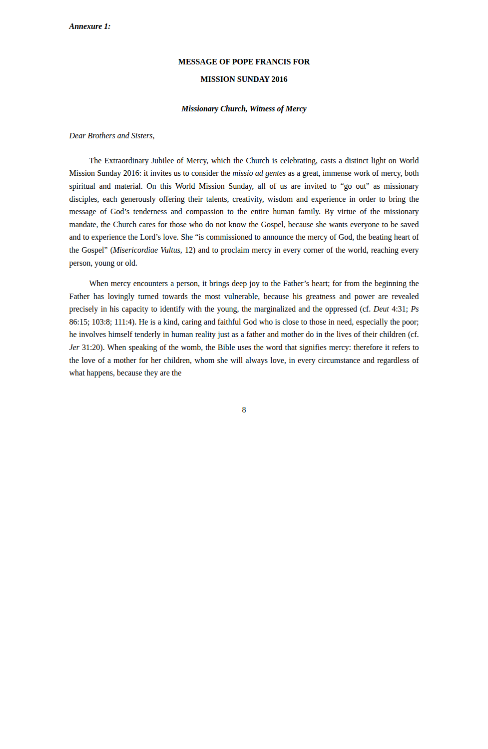Annexure 1:
MESSAGE OF POPE FRANCIS FOR
MISSION SUNDAY 2016
Missionary Church, Witness of Mercy
Dear Brothers and Sisters,
The Extraordinary Jubilee of Mercy, which the Church is celebrating, casts a distinct light on World Mission Sunday 2016: it invites us to consider the missio ad gentes as a great, immense work of mercy, both spiritual and material. On this World Mission Sunday, all of us are invited to “go out” as missionary disciples, each generously offering their talents, creativity, wisdom and experience in order to bring the message of God’s tenderness and compassion to the entire human family. By virtue of the missionary mandate, the Church cares for those who do not know the Gospel, because she wants everyone to be saved and to experience the Lord’s love. She “is commissioned to announce the mercy of God, the beating heart of the Gospel” (Misericordiae Vultus, 12) and to proclaim mercy in every corner of the world, reaching every person, young or old.
When mercy encounters a person, it brings deep joy to the Father’s heart; for from the beginning the Father has lovingly turned towards the most vulnerable, because his greatness and power are revealed precisely in his capacity to identify with the young, the marginalized and the oppressed (cf. Deut 4:31; Ps 86:15; 103:8; 111:4). He is a kind, caring and faithful God who is close to those in need, especially the poor; he involves himself tenderly in human reality just as a father and mother do in the lives of their children (cf. Jer 31:20). When speaking of the womb, the Bible uses the word that signifies mercy: therefore it refers to the love of a mother for her children, whom she will always love, in every circumstance and regardless of what happens, because they are the
8